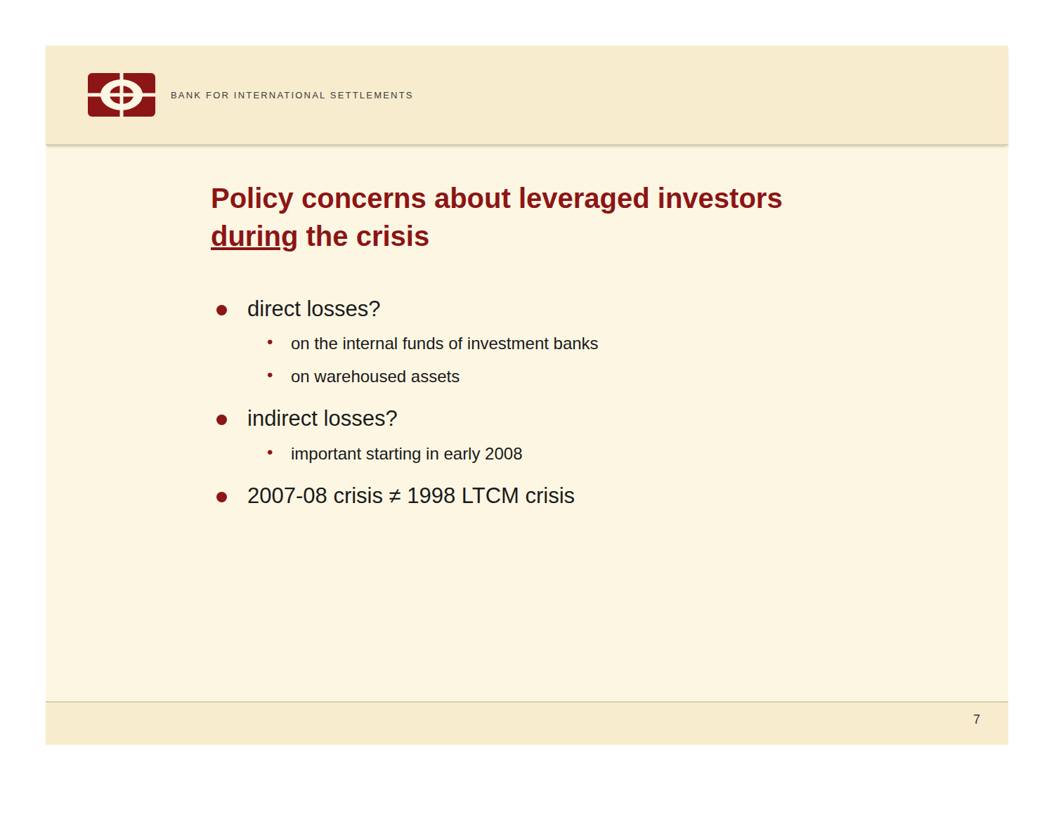BANK FOR INTERNATIONAL SETTLEMENTS
Policy concerns about leveraged investors
during the crisis
direct losses?
on the internal funds of investment banks
on warehoused assets
indirect losses?
important starting in early 2008
2007-08 crisis ≠ 1998 LTCM crisis
7